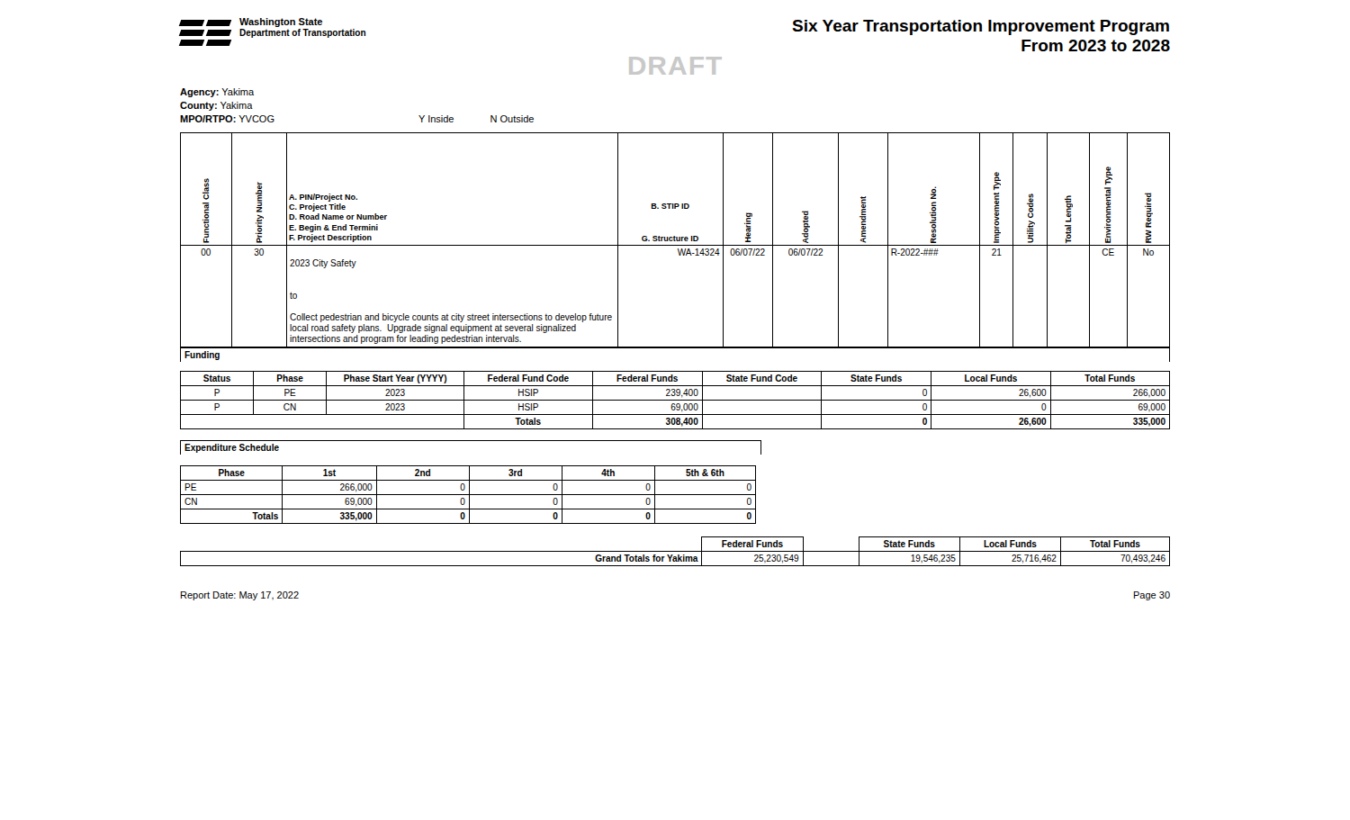Washington State
Department of Transportation
Six Year Transportation Improvement Program
From 2023 to 2028
DRAFT
Agency: Yakima
County: Yakima
MPO/RTPO: YVCOG
Y Inside
N Outside
| Functional Class | Priority Number | A. PIN/Project No. C. Project Title D. Road Name or Number E. Begin & End Termini F. Project Description | B. STIP ID G. Structure ID | Hearing | Adopted | Amendment | Resolution No. | Improvement Type | Utility Codes | Total Length | Environmental Type | RW Required |
| --- | --- | --- | --- | --- | --- | --- | --- | --- | --- | --- | --- | --- |
| 00 | 30 | 2023 City Safety to Collect pedestrian and bicycle counts at city street intersections to develop future local road safety plans. Upgrade signal equipment at several signalized intersections and program for leading pedestrian intervals. | WA-14324 | 06/07/22 | 06/07/22 | | R-2022-### | 21 | | | CE | No |
Funding
| Status | Phase | Phase Start Year (YYYY) | Federal Fund Code | Federal Funds | State Fund Code | State Funds | Local Funds | Total Funds |
| --- | --- | --- | --- | --- | --- | --- | --- | --- |
| P | PE | 2023 | HSIP | 239,400 | | 0 | 26,600 | 266,000 |
| P | CN | 2023 | HSIP | 69,000 | | 0 | 0 | 69,000 |
| | Totals | 308,400 | | 0 | 26,600 | 335,000 |
Expenditure Schedule
| Phase | 1st | 2nd | 3rd | 4th | 5th & 6th |
| --- | --- | --- | --- | --- | --- |
| PE | 266,000 | 0 | 0 | 0 | 0 |
| CN | 69,000 | 0 | 0 | 0 | 0 |
| Totals | 335,000 | 0 | 0 | 0 | 0 |
| | Federal Funds | | State Funds | Local Funds | Total Funds |
| --- | --- | --- | --- | --- | --- |
| Grand Totals for Yakima | 25,230,549 | | 19,546,235 | 25,716,462 | 70,493,246 |
Report Date: May 17, 2022
Page 30